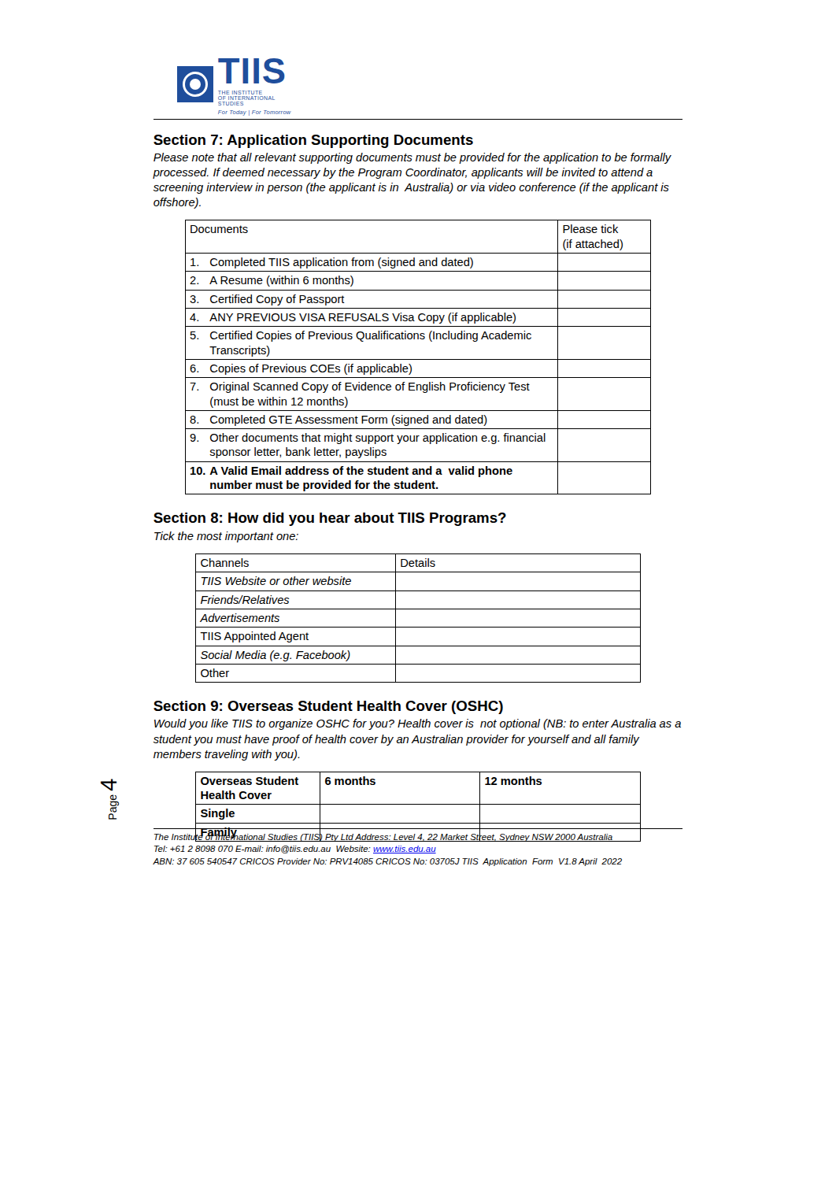TIIS
THE INSTITUTE
OF INTERNATIONAL
STUDIES
For Today | For Tomorrow
Section 7: Application Supporting Documents
Please note that all relevant supporting documents must be provided for the application to be formally processed. If deemed necessary by the Program Coordinator, applicants will be invited to attend a screening interview in person (the applicant is in Australia) or via video conference (if the applicant is offshore).
| Documents | Please tick (if attached) |
| --- | --- |
| 1. | Completed TIIS application from (signed and dated) | |
| 2. | A Resume (within 6 months) | |
| 3. | Certified Copy of Passport | |
| 4. | ANY PREVIOUS VISA REFUSALS Visa Copy (if applicable) | |
| 5. | Certified Copies of Previous Qualifications (Including Academic Transcripts) | |
| 6. | Copies of Previous COEs (if applicable) | |
| 7. | Original Scanned Copy of Evidence of English Proficiency Test (must be within 12 months) | |
| 8. | Completed GTE Assessment Form (signed and dated) | |
| 9. | Other documents that might support your application e.g. financial sponsor letter, bank letter, payslips | |
| 10. | A Valid Email address of the student and a valid phone number must be provided for the student. | |
Section 8: How did you hear about TIIS Programs?
Tick the most important one:
| Channels | Details |
| TIIS Website or other website | |
| Friends/Relatives | |
| Advertisements | |
| TIIS Appointed Agent | |
| Social Media (e.g. Facebook) | |
| Other | |
Section 9: Overseas Student Health Cover (OSHC)
Would you like TIIS to organize OSHC for you? Health cover is not optional (NB: to enter Australia as a student you must have proof of health cover by an Australian provider for yourself and all family members traveling with you).
| Overseas Student Health Cover | 6 months | 12 months |
| Single | | |
| Family | | |
Page 4
The Institute of International Studies (TIIS) Pty Ltd Address: Level 4, 22 Market Street, Sydney NSW 2000 Australia
Tel: +61 2 8098 070 E-mail: info@tiis.edu.au Website: www.tiis.edu.au
ABN: 37 605 540547 CRICOS Provider No: PRV14085 CRICOS No: 03705J TIIS Application Form V1.8 April 2022